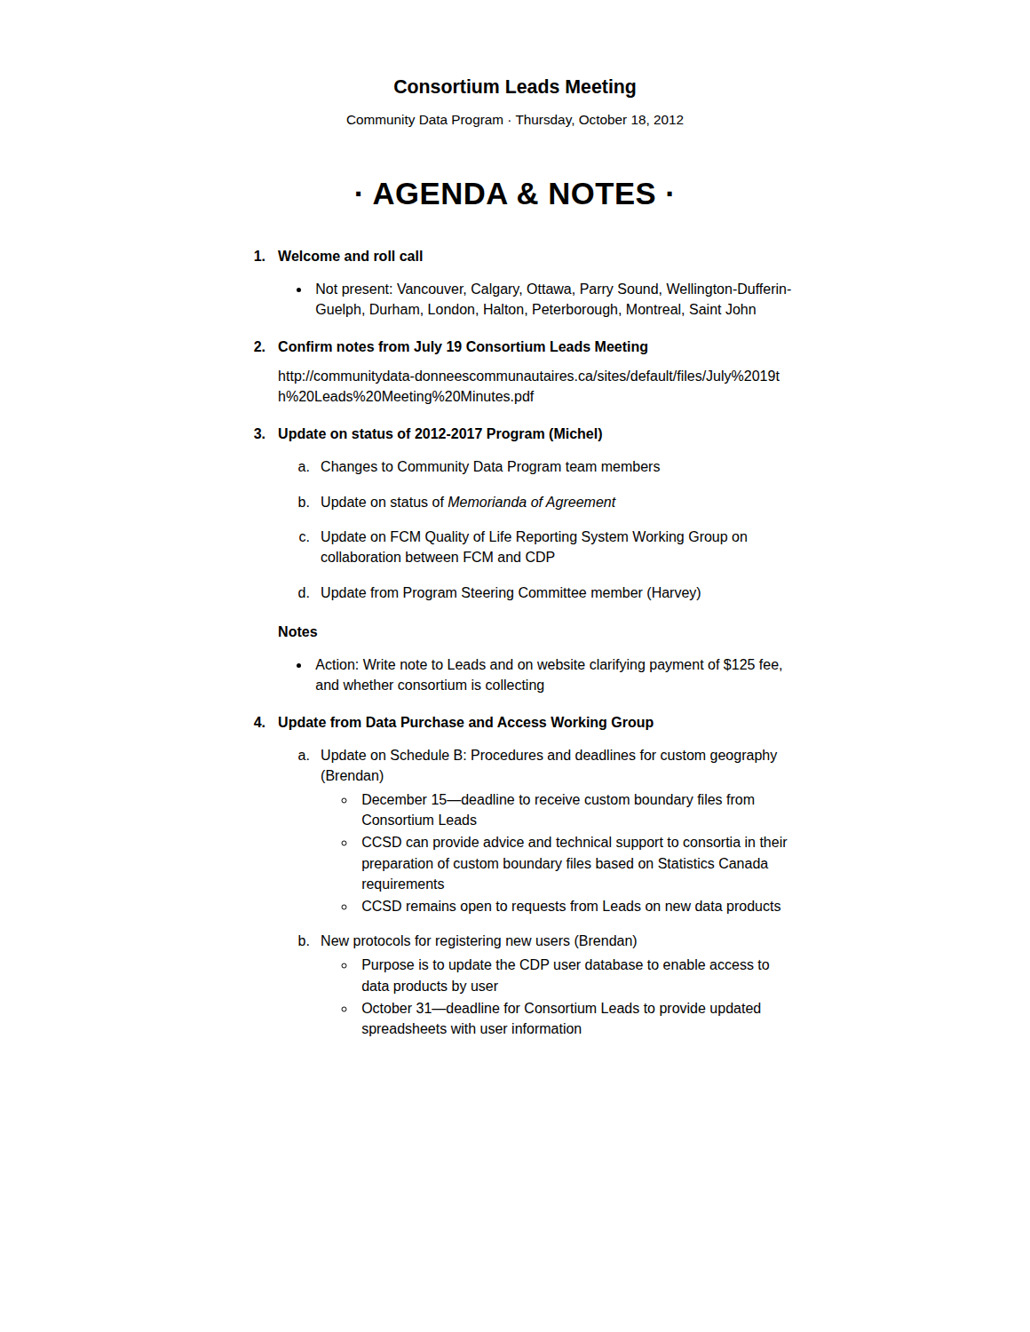Consortium Leads Meeting
Community Data Program · Thursday, October 18, 2012
· AGENDA & NOTES ·
Welcome and roll call
Not present: Vancouver, Calgary, Ottawa, Parry Sound, Wellington-Dufferin-Guelph, Durham, London, Halton, Peterborough, Montreal, Saint John
Confirm notes from July 19 Consortium Leads Meeting
http://communitydata-donneescommunautaires.ca/sites/default/files/July%2019th%20Leads%20Meeting%20Minutes.pdf
Update on status of 2012-2017 Program (Michel)
Changes to Community Data Program team members
Update on status of Memorianda of Agreement
Update on FCM Quality of Life Reporting System Working Group on collaboration between FCM and CDP
Update from Program Steering Committee member (Harvey)
Notes
Action: Write note to Leads and on website clarifying payment of $125 fee, and whether consortium is collecting
Update from Data Purchase and Access Working Group
Update on Schedule B: Procedures and deadlines for custom geography (Brendan)
December 15—deadline to receive custom boundary files from Consortium Leads
CCSD can provide advice and technical support to consortia in their preparation of custom boundary files based on Statistics Canada requirements
CCSD remains open to requests from Leads on new data products
New protocols for registering new users (Brendan)
Purpose is to update the CDP user database to enable access to data products by user
October 31—deadline for Consortium Leads to provide updated spreadsheets with user information